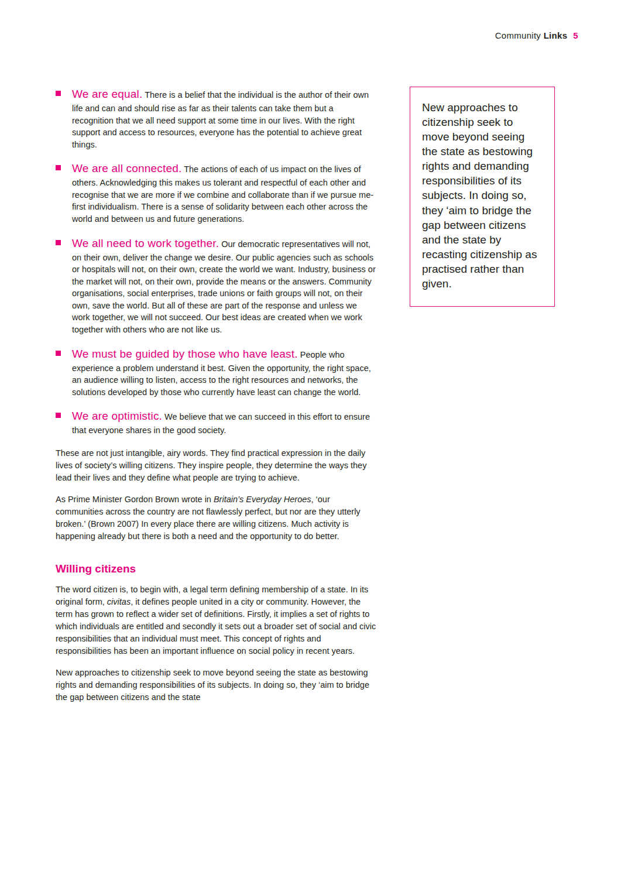Community Links 5
We are equal. There is a belief that the individual is the author of their own life and can and should rise as far as their talents can take them but a recognition that we all need support at some time in our lives. With the right support and access to resources, everyone has the potential to achieve great things.
We are all connected. The actions of each of us impact on the lives of others. Acknowledging this makes us tolerant and respectful of each other and recognise that we are more if we combine and collaborate than if we pursue me-first individualism. There is a sense of solidarity between each other across the world and between us and future generations.
We all need to work together. Our democratic representatives will not, on their own, deliver the change we desire. Our public agencies such as schools or hospitals will not, on their own, create the world we want. Industry, business or the market will not, on their own, provide the means or the answers. Community organisations, social enterprises, trade unions or faith groups will not, on their own, save the world. But all of these are part of the response and unless we work together, we will not succeed. Our best ideas are created when we work together with others who are not like us.
We must be guided by those who have least. People who experience a problem understand it best. Given the opportunity, the right space, an audience willing to listen, access to the right resources and networks, the solutions developed by those who currently have least can change the world.
We are optimistic. We believe that we can succeed in this effort to ensure that everyone shares in the good society.
These are not just intangible, airy words. They find practical expression in the daily lives of society’s willing citizens. They inspire people, they determine the ways they lead their lives and they define what people are trying to achieve.
As Prime Minister Gordon Brown wrote in Britain’s Everyday Heroes, ‘our communities across the country are not flawlessly perfect, but nor are they utterly broken.’ (Brown 2007) In every place there are willing citizens. Much activity is happening already but there is both a need and the opportunity to do better.
Willing citizens
The word citizen is, to begin with, a legal term defining membership of a state. In its original form, civitas, it defines people united in a city or community. However, the term has grown to reflect a wider set of definitions. Firstly, it implies a set of rights to which individuals are entitled and secondly it sets out a broader set of social and civic responsibilities that an individual must meet. This concept of rights and responsibilities has been an important influence on social policy in recent years.
New approaches to citizenship seek to move beyond seeing the state as bestowing rights and demanding responsibilities of its subjects. In doing so, they ‘aim to bridge the gap between citizens and the state
New approaches to citizenship seek to move beyond seeing the state as bestowing rights and demanding responsibilities of its subjects. In doing so, they ‘aim to bridge the gap between citizens and the state by recasting citizenship as practised rather than given.